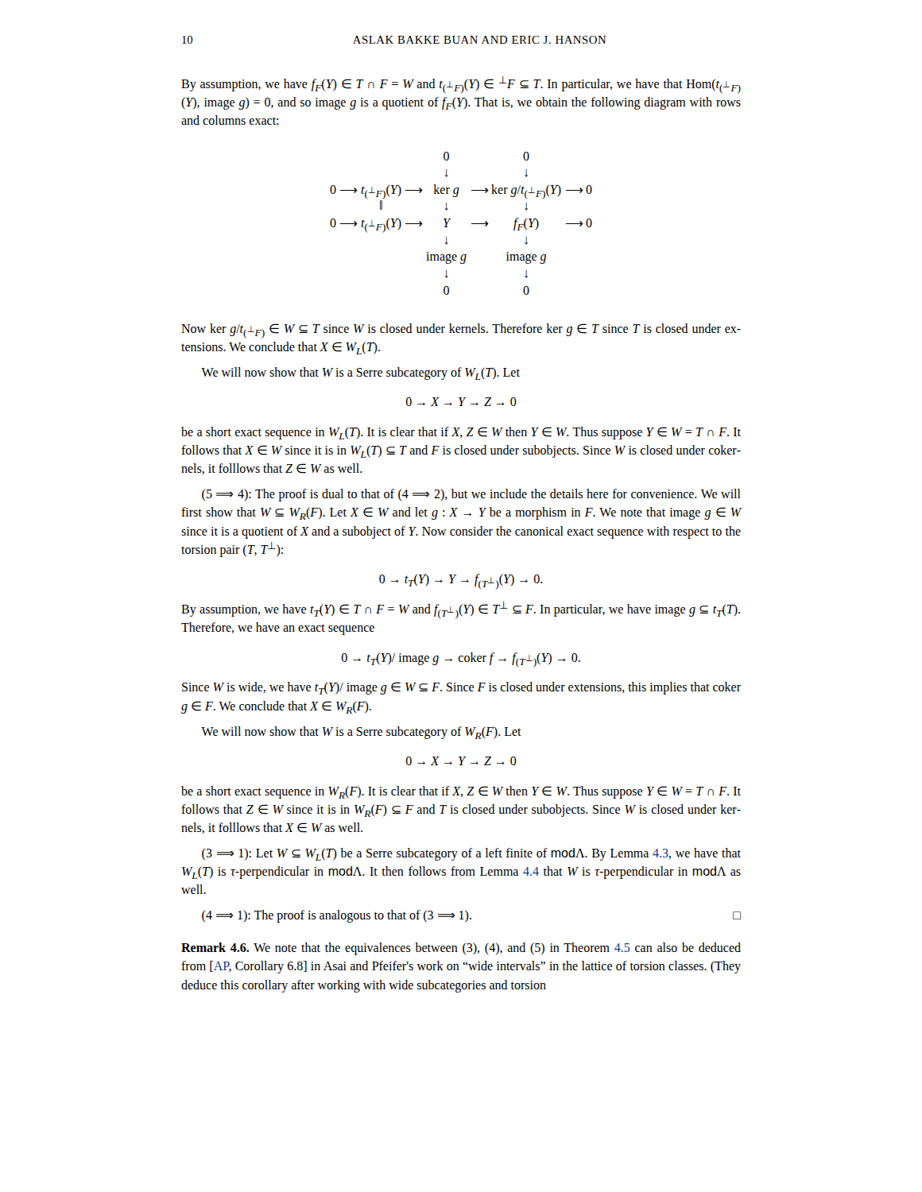10 ASLAK BAKKE BUAN AND ERIC J. HANSON
By assumption, we have fF(Y) ∈ T ∩ F = W and t(⊥F)(Y) ∈ ⊥F ⊆ T. In particular, we have that Hom(t(⊥F)(Y), image g) = 0, and so image g is a quotient of fF(Y). That is, we obtain the following diagram with rows and columns exact:
| | | | | 0 | | 0 | | |
| | | | | ↓ | | ↓ | | |
| 0 | ⟶ | t ( ⊥ F ) ( Y ) | ⟶ | ker g | ⟶ | ker g / t ( ⊥ F ) ( Y ) | ⟶ | 0 |
| | | ‖ | | ↓ | | ↓ | | |
| 0 | ⟶ | t ( ⊥ F ) ( Y ) | ⟶ | Y | ⟶ | f F ( Y ) | ⟶ | 0 |
| | | | | ↓ | | ↓ | | |
| | | | | image g | | image g | | |
| | | | | ↓ | | ↓ | | |
| | | | | 0 | | 0 | | |
Now ker g/t(⊥F) ∈ W ⊆ T since W is closed under kernels. Therefore ker g ∈ T since T is closed under extensions. We conclude that X ∈ WL(T).
We will now show that W is a Serre subcategory of WL(T). Let
0 → X → Y → Z → 0
be a short exact sequence in WL(T). It is clear that if X, Z ∈ W then Y ∈ W. Thus suppose Y ∈ W = T ∩ F. It follows that X ∈ W since it is in WL(T) ⊆ T and F is closed under subobjects. Since W is closed under cokernels, it folllows that Z ∈ W as well.
(5 ⟹ 4): The proof is dual to that of (4 ⟹ 2), but we include the details here for convenience. We will first show that W ⊆ WR(F). Let X ∈ W and let g : X → Y be a morphism in F. We note that image g ∈ W since it is a quotient of X and a subobject of Y. Now consider the canonical exact sequence with respect to the torsion pair (T, T⊥):
0 → tT(Y) → Y → f(T⊥)(Y) → 0.
By assumption, we have tT(Y) ∈ T ∩ F = W and f(T⊥)(Y) ∈ T⊥ ⊆ F. In particular, we have image g ⊆ tT(T). Therefore, we have an exact sequence
0 → tT(Y)/ image g → coker f → f(T⊥)(Y) → 0.
Since W is wide, we have tT(Y)/ image g ∈ W ⊆ F. Since F is closed under extensions, this implies that coker g ∈ F. We conclude that X ∈ WR(F).
We will now show that W is a Serre subcategory of WR(F). Let
0 → X → Y → Z → 0
be a short exact sequence in WR(F). It is clear that if X, Z ∈ W then Y ∈ W. Thus suppose Y ∈ W = T ∩ F. It follows that Z ∈ W since it is in WR(F) ⊆ F and T is closed under subobjects. Since W is closed under kernels, it folllows that X ∈ W as well.
(3 ⟹ 1): Let W ⊆ WL(T) be a Serre subcategory of a left finite of mod Λ. By Lemma 4.3, we have that WL(T) is τ-perpendicular in mod Λ. It then follows from Lemma 4.4 that W is τ-perpendicular in mod Λ as well.
(4 ⟹ 1): The proof is analogous to that of (3 ⟹ 1). □
Remark 4.6. We note that the equivalences between (3), (4), and (5) in Theorem 4.5 can also be deduced from [AP, Corollary 6.8] in Asai and Pfeifer's work on “wide intervals” in the lattice of torsion classes. (They deduce this corollary after working with wide subcategories and torsion